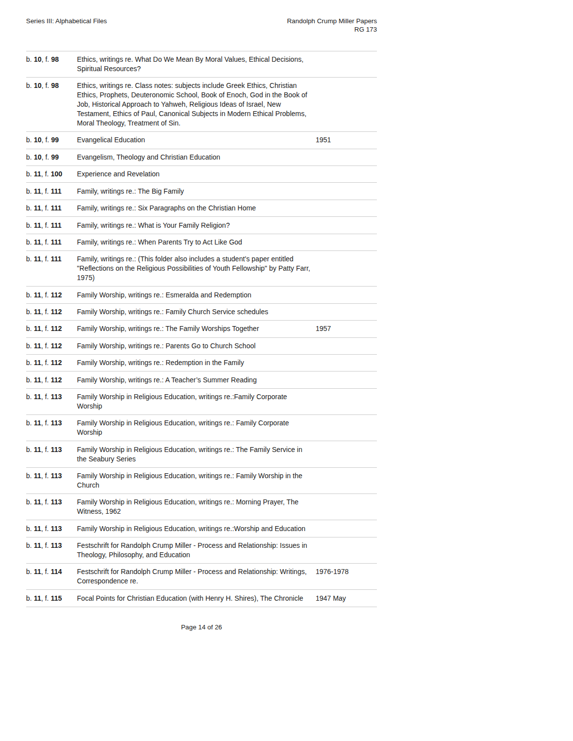Series III: Alphabetical Files
Randolph Crump Miller Papers
RG 173
| b. 10 , f. 98 | Ethics, writings re. What Do We Mean By Moral Values, Ethical Decisions, Spiritual Resources? | |
| b. 10 , f. 98 | Ethics, writings re. Class notes: subjects include Greek Ethics, Christian Ethics, Prophets, Deuteronomic School, Book of Enoch, God in the Book of Job, Historical Approach to Yahweh, Religious Ideas of Israel, New Testament, Ethics of Paul, Canonical Subjects in Modern Ethical Problems, Moral Theology, Treatment of Sin. | |
| b. 10 , f. 99 | Evangelical Education | 1951 |
| b. 10 , f. 99 | Evangelism, Theology and Christian Education | |
| b. 11 , f. 100 | Experience and Revelation | |
| b. 11 , f. 111 | Family, writings re.: The Big Family | |
| b. 11 , f. 111 | Family, writings re.: Six Paragraphs on the Christian Home | |
| b. 11 , f. 111 | Family, writings re.: What is Your Family Religion? | |
| b. 11 , f. 111 | Family, writings re.: When Parents Try to Act Like God | |
| b. 11 , f. 111 | Family, writings re.: (This folder also includes a student’s paper entitled "Reflections on the Religious Possibilities of Youth Fellowship" by Patty Farr, 1975) | |
| b. 11 , f. 112 | Family Worship, writings re.: Esmeralda and Redemption | |
| b. 11 , f. 112 | Family Worship, writings re.: Family Church Service schedules | |
| b. 11 , f. 112 | Family Worship, writings re.: The Family Worships Together | 1957 |
| b. 11 , f. 112 | Family Worship, writings re.: Parents Go to Church School | |
| b. 11 , f. 112 | Family Worship, writings re.: Redemption in the Family | |
| b. 11 , f. 112 | Family Worship, writings re.: A Teacher’s Summer Reading | |
| b. 11 , f. 113 | Family Worship in Religious Education, writings re.:Family Corporate Worship | |
| b. 11 , f. 113 | Family Worship in Religious Education, writings re.: Family Corporate Worship | |
| b. 11 , f. 113 | Family Worship in Religious Education, writings re.: The Family Service in the Seabury Series | |
| b. 11 , f. 113 | Family Worship in Religious Education, writings re.: Family Worship in the Church | |
| b. 11 , f. 113 | Family Worship in Religious Education, writings re.: Morning Prayer, The Witness, 1962 | |
| b. 11 , f. 113 | Family Worship in Religious Education, writings re.:Worship and Education | |
| b. 11 , f. 113 | Festschrift for Randolph Crump Miller - Process and Relationship: Issues in Theology, Philosophy, and Education | |
| b. 11 , f. 114 | Festschrift for Randolph Crump Miller - Process and Relationship: Writings, Correspondence re. | 1976-1978 |
| b. 11 , f. 115 | Focal Points for Christian Education (with Henry H. Shires), The Chronicle | 1947 May |
Page 14 of 26